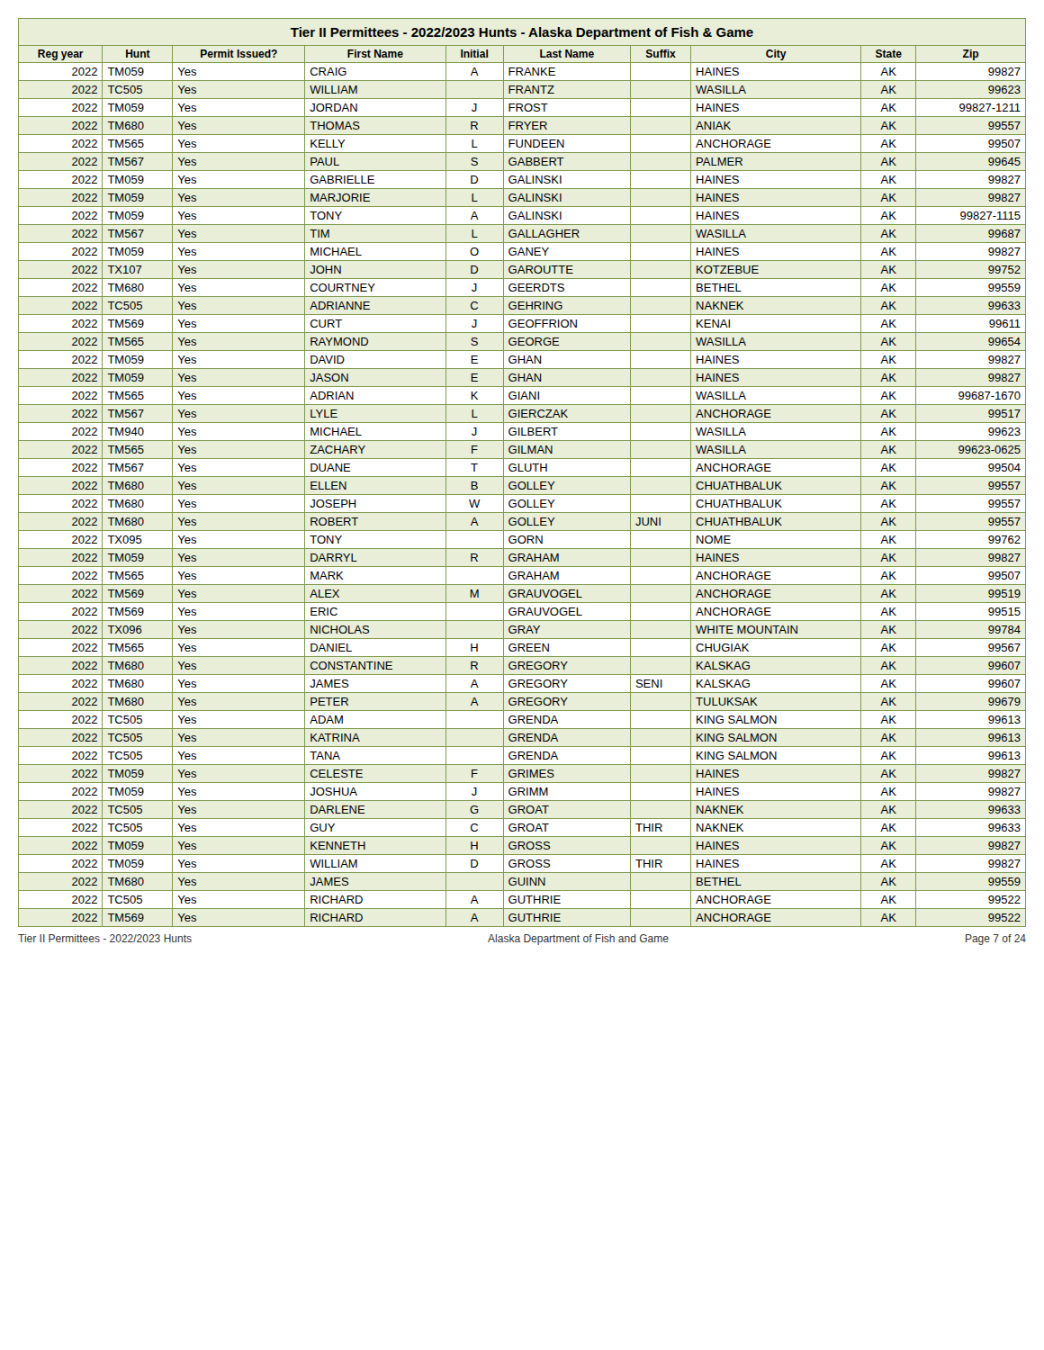Tier II Permittees - 2022/2023 Hunts - Alaska Department of Fish & Game
| Reg year | Hunt | Permit Issued? | First Name | Initial | Last Name | Suffix | City | State | Zip |
| --- | --- | --- | --- | --- | --- | --- | --- | --- | --- |
| 2022 | TM059 | Yes | CRAIG | A | FRANKE | | HAINES | AK | 99827 |
| 2022 | TC505 | Yes | WILLIAM | | FRANTZ | | WASILLA | AK | 99623 |
| 2022 | TM059 | Yes | JORDAN | J | FROST | | HAINES | AK | 99827-1211 |
| 2022 | TM680 | Yes | THOMAS | R | FRYER | | ANIAK | AK | 99557 |
| 2022 | TM565 | Yes | KELLY | L | FUNDEEN | | ANCHORAGE | AK | 99507 |
| 2022 | TM567 | Yes | PAUL | S | GABBERT | | PALMER | AK | 99645 |
| 2022 | TM059 | Yes | GABRIELLE | D | GALINSKI | | HAINES | AK | 99827 |
| 2022 | TM059 | Yes | MARJORIE | L | GALINSKI | | HAINES | AK | 99827 |
| 2022 | TM059 | Yes | TONY | A | GALINSKI | | HAINES | AK | 99827-1115 |
| 2022 | TM567 | Yes | TIM | L | GALLAGHER | | WASILLA | AK | 99687 |
| 2022 | TM059 | Yes | MICHAEL | O | GANEY | | HAINES | AK | 99827 |
| 2022 | TX107 | Yes | JOHN | D | GAROUTTE | | KOTZEBUE | AK | 99752 |
| 2022 | TM680 | Yes | COURTNEY | J | GEERDTS | | BETHEL | AK | 99559 |
| 2022 | TC505 | Yes | ADRIANNE | C | GEHRING | | NAKNEK | AK | 99633 |
| 2022 | TM569 | Yes | CURT | J | GEOFFRION | | KENAI | AK | 99611 |
| 2022 | TM565 | Yes | RAYMOND | S | GEORGE | | WASILLA | AK | 99654 |
| 2022 | TM059 | Yes | DAVID | E | GHAN | | HAINES | AK | 99827 |
| 2022 | TM059 | Yes | JASON | E | GHAN | | HAINES | AK | 99827 |
| 2022 | TM565 | Yes | ADRIAN | K | GIANI | | WASILLA | AK | 99687-1670 |
| 2022 | TM567 | Yes | LYLE | L | GIERCZAK | | ANCHORAGE | AK | 99517 |
| 2022 | TM940 | Yes | MICHAEL | J | GILBERT | | WASILLA | AK | 99623 |
| 2022 | TM565 | Yes | ZACHARY | F | GILMAN | | WASILLA | AK | 99623-0625 |
| 2022 | TM567 | Yes | DUANE | T | GLUTH | | ANCHORAGE | AK | 99504 |
| 2022 | TM680 | Yes | ELLEN | B | GOLLEY | | CHUATHBALUK | AK | 99557 |
| 2022 | TM680 | Yes | JOSEPH | W | GOLLEY | | CHUATHBALUK | AK | 99557 |
| 2022 | TM680 | Yes | ROBERT | A | GOLLEY | JUNI | CHUATHBALUK | AK | 99557 |
| 2022 | TX095 | Yes | TONY | | GORN | | NOME | AK | 99762 |
| 2022 | TM059 | Yes | DARRYL | R | GRAHAM | | HAINES | AK | 99827 |
| 2022 | TM565 | Yes | MARK | | GRAHAM | | ANCHORAGE | AK | 99507 |
| 2022 | TM569 | Yes | ALEX | M | GRAUVOGEL | | ANCHORAGE | AK | 99519 |
| 2022 | TM569 | Yes | ERIC | | GRAUVOGEL | | ANCHORAGE | AK | 99515 |
| 2022 | TX096 | Yes | NICHOLAS | | GRAY | | WHITE MOUNTAIN | AK | 99784 |
| 2022 | TM565 | Yes | DANIEL | H | GREEN | | CHUGIAK | AK | 99567 |
| 2022 | TM680 | Yes | CONSTANTINE | R | GREGORY | | KALSKAG | AK | 99607 |
| 2022 | TM680 | Yes | JAMES | A | GREGORY | SENI | KALSKAG | AK | 99607 |
| 2022 | TM680 | Yes | PETER | A | GREGORY | | TULUKSAK | AK | 99679 |
| 2022 | TC505 | Yes | ADAM | | GRENDA | | KING SALMON | AK | 99613 |
| 2022 | TC505 | Yes | KATRINA | | GRENDA | | KING SALMON | AK | 99613 |
| 2022 | TC505 | Yes | TANA | | GRENDA | | KING SALMON | AK | 99613 |
| 2022 | TM059 | Yes | CELESTE | F | GRIMES | | HAINES | AK | 99827 |
| 2022 | TM059 | Yes | JOSHUA | J | GRIMM | | HAINES | AK | 99827 |
| 2022 | TC505 | Yes | DARLENE | G | GROAT | | NAKNEK | AK | 99633 |
| 2022 | TC505 | Yes | GUY | C | GROAT | THIR | NAKNEK | AK | 99633 |
| 2022 | TM059 | Yes | KENNETH | H | GROSS | | HAINES | AK | 99827 |
| 2022 | TM059 | Yes | WILLIAM | D | GROSS | THIR | HAINES | AK | 99827 |
| 2022 | TM680 | Yes | JAMES | | GUINN | | BETHEL | AK | 99559 |
| 2022 | TC505 | Yes | RICHARD | A | GUTHRIE | | ANCHORAGE | AK | 99522 |
| 2022 | TM569 | Yes | RICHARD | A | GUTHRIE | | ANCHORAGE | AK | 99522 |
Tier II Permittees - 2022/2023 Hunts Alaska Department of Fish and Game Page 7 of 24